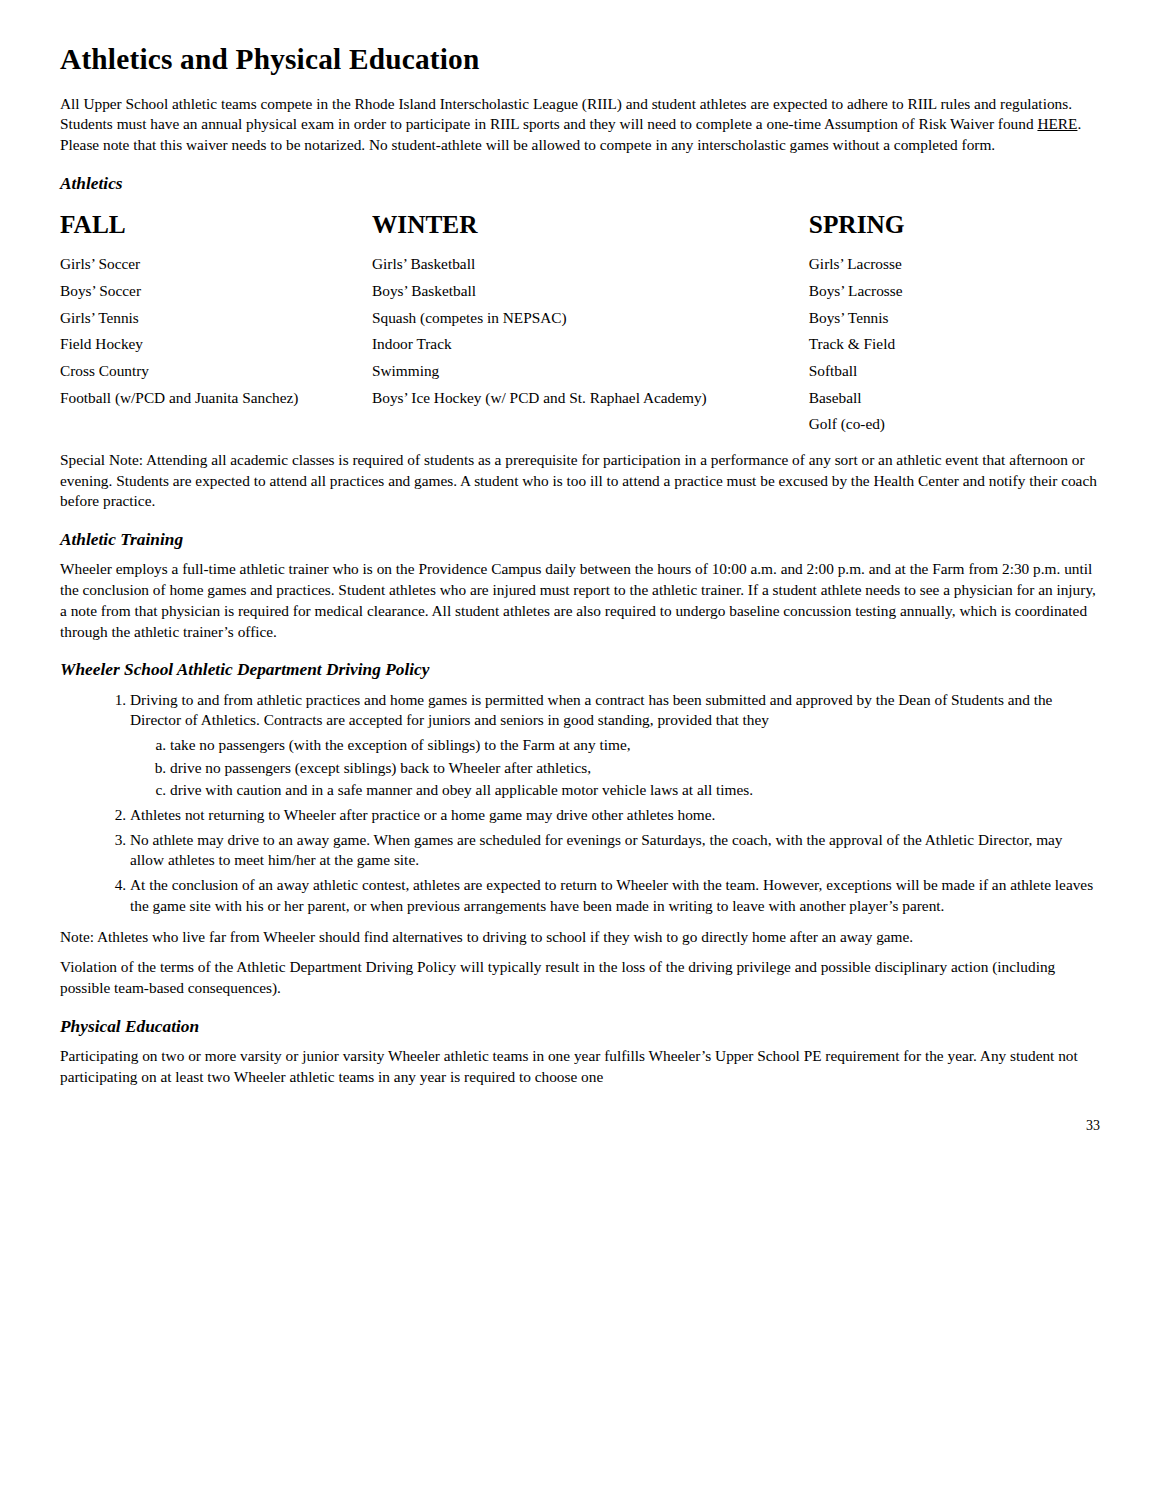Athletics and Physical Education
All Upper School athletic teams compete in the Rhode Island Interscholastic League (RIIL) and student athletes are expected to adhere to RIIL rules and regulations. Students must have an annual physical exam in order to participate in RIIL sports and they will need to complete a one-time Assumption of Risk Waiver found HERE. Please note that this waiver needs to be notarized. No student-athlete will be allowed to compete in any interscholastic games without a completed form.
Athletics
| FALL | WINTER | SPRING |
| --- | --- | --- |
| Girls’ Soccer | Girls’ Basketball | Girls’ Lacrosse |
| Boys’ Soccer | Boys’ Basketball | Boys’ Lacrosse |
| Girls’ Tennis | Squash (competes in NEPSAC) | Boys’ Tennis |
| Field Hockey | Indoor Track | Track & Field |
| Cross Country | Swimming | Softball |
| Football (w/PCD and Juanita Sanchez) | Boys’ Ice Hockey (w/ PCD and St. Raphael Academy) | Baseball |
| | | Golf (co-ed) |
Special Note: Attending all academic classes is required of students as a prerequisite for participation in a performance of any sort or an athletic event that afternoon or evening. Students are expected to attend all practices and games. A student who is too ill to attend a practice must be excused by the Health Center and notify their coach before practice.
Athletic Training
Wheeler employs a full-time athletic trainer who is on the Providence Campus daily between the hours of 10:00 a.m. and 2:00 p.m. and at the Farm from 2:30 p.m. until the conclusion of home games and practices. Student athletes who are injured must report to the athletic trainer. If a student athlete needs to see a physician for an injury, a note from that physician is required for medical clearance. All student athletes are also required to undergo baseline concussion testing annually, which is coordinated through the athletic trainer’s office.
Wheeler School Athletic Department Driving Policy
Driving to and from athletic practices and home games is permitted when a contract has been submitted and approved by the Dean of Students and the Director of Athletics. Contracts are accepted for juniors and seniors in good standing, provided that they
take no passengers (with the exception of siblings) to the Farm at any time,
drive no passengers (except siblings) back to Wheeler after athletics,
drive with caution and in a safe manner and obey all applicable motor vehicle laws at all times.
Athletes not returning to Wheeler after practice or a home game may drive other athletes home.
No athlete may drive to an away game. When games are scheduled for evenings or Saturdays, the coach, with the approval of the Athletic Director, may allow athletes to meet him/her at the game site.
At the conclusion of an away athletic contest, athletes are expected to return to Wheeler with the team. However, exceptions will be made if an athlete leaves the game site with his or her parent, or when previous arrangements have been made in writing to leave with another player’s parent.
Note: Athletes who live far from Wheeler should find alternatives to driving to school if they wish to go directly home after an away game.
Violation of the terms of the Athletic Department Driving Policy will typically result in the loss of the driving privilege and possible disciplinary action (including possible team-based consequences).
Physical Education
Participating on two or more varsity or junior varsity Wheeler athletic teams in one year fulfills Wheeler’s Upper School PE requirement for the year. Any student not participating on at least two Wheeler athletic teams in any year is required to choose one
33